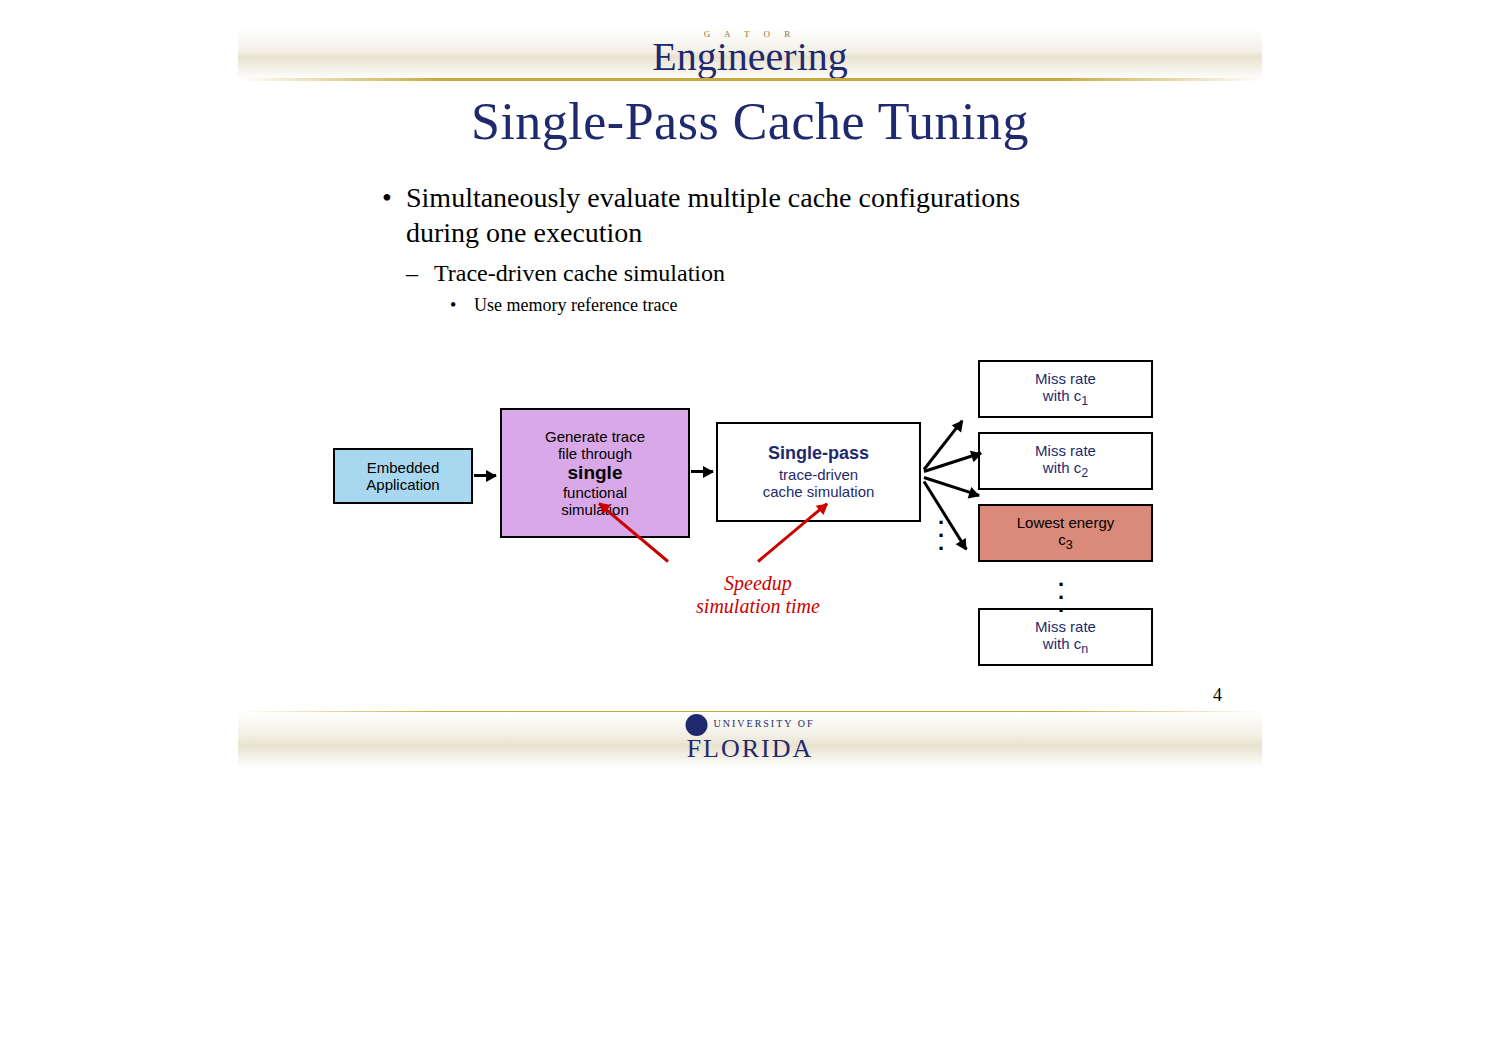G A T O R Engineering
Single-Pass Cache Tuning
Simultaneously evaluate multiple cache configurations during one execution
Trace-driven cache simulation
Use memory reference trace
Embedded
Application
Generate trace
file through
single
functional
simulation
Single-pass
trace-driven
cache simulation
Miss rate
with c1
Miss rate
with c2
Lowest energy
c3
Miss rate
with cn
Speedup
simulation time
.
.
.
.
.
.
4
UNIVERSITY OF FLORIDA